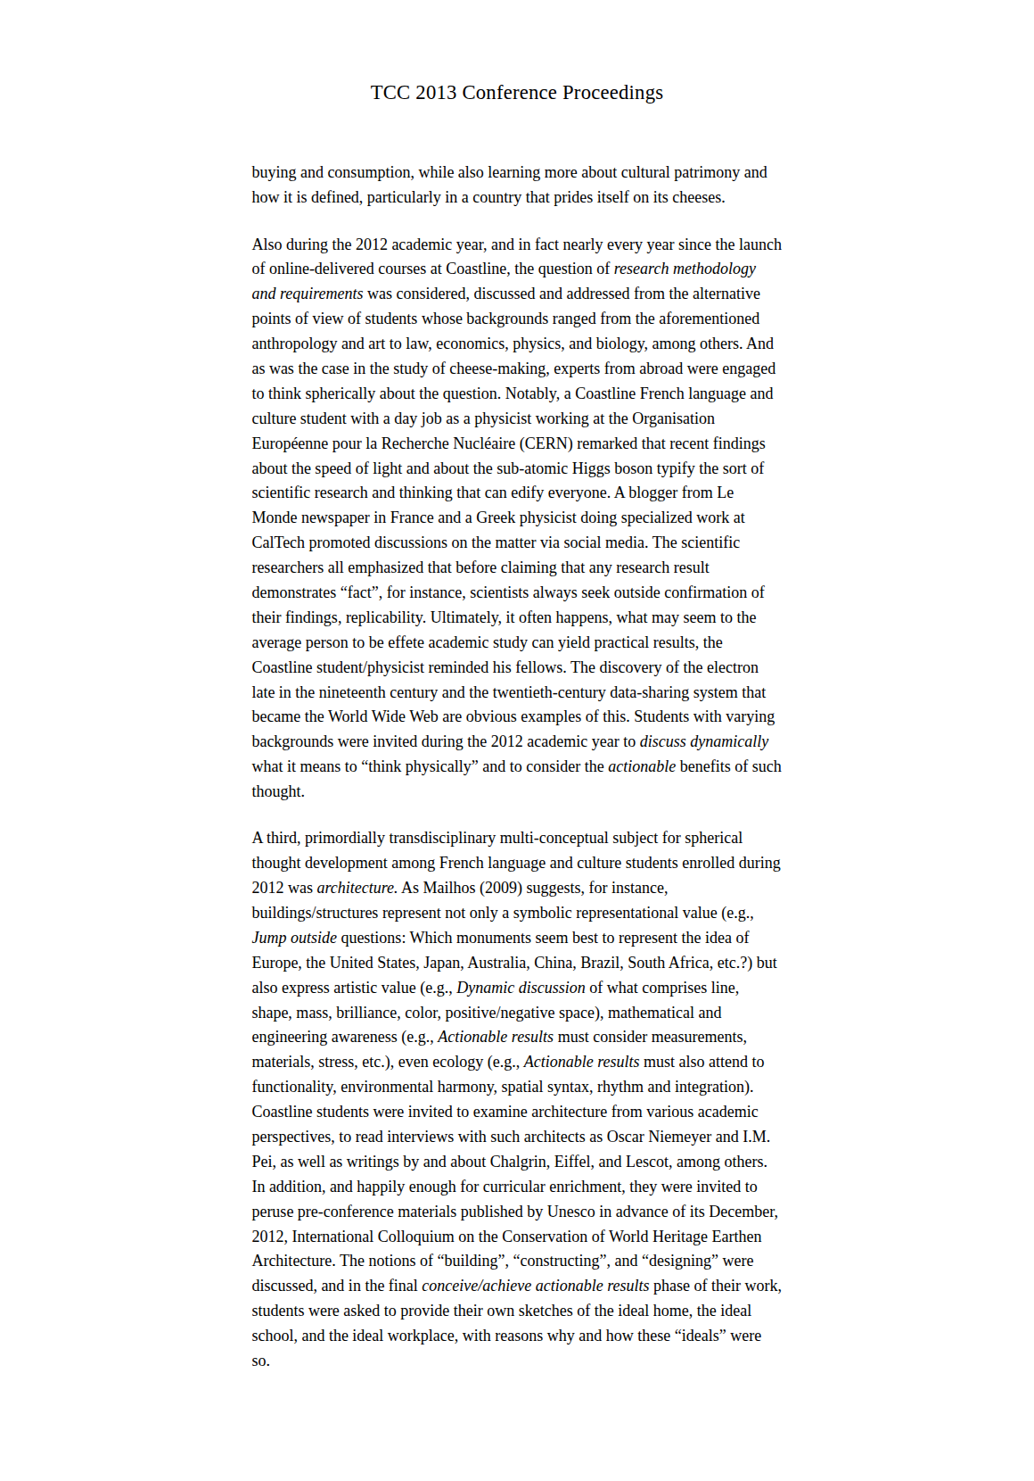TCC 2013 Conference Proceedings
buying and consumption, while also learning more about cultural patrimony and how it is defined, particularly in a country that prides itself on its cheeses.
Also during the 2012 academic year, and in fact nearly every year since the launch of online-delivered courses at Coastline, the question of research methodology and requirements was considered, discussed and addressed from the alternative points of view of students whose backgrounds ranged from the aforementioned anthropology and art to law, economics, physics, and biology, among others. And as was the case in the study of cheese-making, experts from abroad were engaged to think spherically about the question. Notably, a Coastline French language and culture student with a day job as a physicist working at the Organisation Européenne pour la Recherche Nucléaire (CERN) remarked that recent findings about the speed of light and about the sub-atomic Higgs boson typify the sort of scientific research and thinking that can edify everyone. A blogger from Le Monde newspaper in France and a Greek physicist doing specialized work at CalTech promoted discussions on the matter via social media. The scientific researchers all emphasized that before claiming that any research result demonstrates “fact”, for instance, scientists always seek outside confirmation of their findings, replicability. Ultimately, it often happens, what may seem to the average person to be effete academic study can yield practical results, the Coastline student/physicist reminded his fellows. The discovery of the electron late in the nineteenth century and the twentieth-century data-sharing system that became the World Wide Web are obvious examples of this. Students with varying backgrounds were invited during the 2012 academic year to discuss dynamically what it means to “think physically” and to consider the actionable benefits of such thought.
A third, primordially transdisciplinary multi-conceptual subject for spherical thought development among French language and culture students enrolled during 2012 was architecture. As Mailhos (2009) suggests, for instance, buildings/structures represent not only a symbolic representational value (e.g., Jump outside questions: Which monuments seem best to represent the idea of Europe, the United States, Japan, Australia, China, Brazil, South Africa, etc.?) but also express artistic value (e.g., Dynamic discussion of what comprises line, shape, mass, brilliance, color, positive/negative space), mathematical and engineering awareness (e.g., Actionable results must consider measurements, materials, stress, etc.), even ecology (e.g., Actionable results must also attend to functionality, environmental harmony, spatial syntax, rhythm and integration). Coastline students were invited to examine architecture from various academic perspectives, to read interviews with such architects as Oscar Niemeyer and I.M. Pei, as well as writings by and about Chalgrin, Eiffel, and Lescot, among others. In addition, and happily enough for curricular enrichment, they were invited to peruse pre-conference materials published by Unesco in advance of its December, 2012, International Colloquium on the Conservation of World Heritage Earthen Architecture. The notions of “building”, “constructing”, and “designing” were discussed, and in the final conceive/achieve actionable results phase of their work, students were asked to provide their own sketches of the ideal home, the ideal school, and the ideal workplace, with reasons why and how these “ideals” were so.